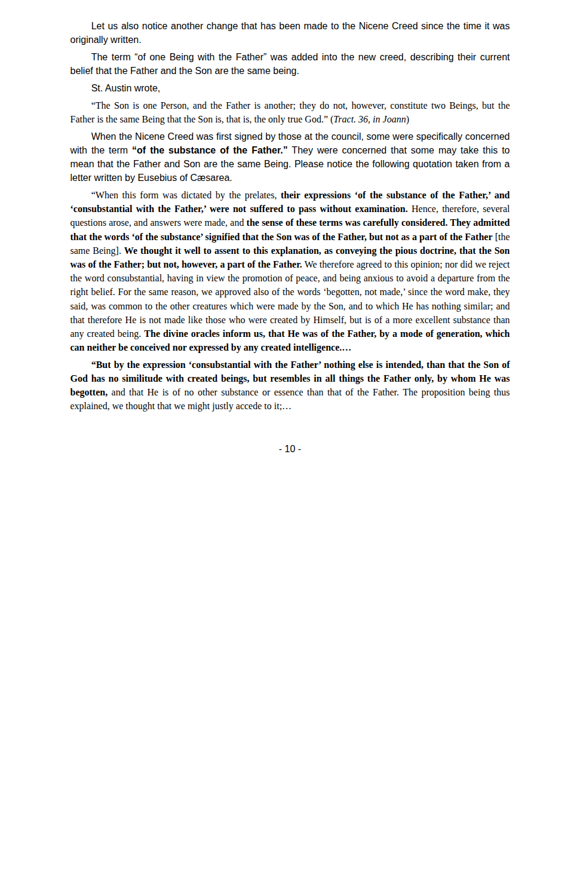Let us also notice another change that has been made to the Nicene Creed since the time it was originally written.
The term “of one Being with the Father” was added into the new creed, describing their current belief that the Father and the Son are the same being.
St. Austin wrote,
“The Son is one Person, and the Father is another; they do not, however, constitute two Beings, but the Father is the same Being that the Son is, that is, the only true God.” (Tract. 36, in Joann)
When the Nicene Creed was first signed by those at the council, some were specifically concerned with the term “of the substance of the Father.” They were concerned that some may take this to mean that the Father and Son are the same Being. Please notice the following quotation taken from a letter written by Eusebius of Cæsarea.
“When this form was dictated by the prelates, their expressions ‘of the substance of the Father,’ and ‘consubstantial with the Father,’ were not suffered to pass without examination. Hence, therefore, several questions arose, and answers were made, and the sense of these terms was carefully considered. They admitted that the words ‘of the substance’ signified that the Son was of the Father, but not as a part of the Father [the same Being]. We thought it well to assent to this explanation, as conveying the pious doctrine, that the Son was of the Father; but not, however, a part of the Father. We therefore agreed to this opinion; nor did we reject the word consubstantial, having in view the promotion of peace, and being anxious to avoid a departure from the right belief. For the same reason, we approved also of the words ‘begotten, not made,’ since the word make, they said, was common to the other creatures which were made by the Son, and to which He has nothing similar; and that therefore He is not made like those who were created by Himself, but is of a more excellent substance than any created being. The divine oracles inform us, that He was of the Father, by a mode of generation, which can neither be conceived nor expressed by any created intelligence.…
“But by the expression ‘consubstantial with the Father’ nothing else is intended, than that the Son of God has no similitude with created beings, but resembles in all things the Father only, by whom He was begotten, and that He is of no other substance or essence than that of the Father. The proposition being thus explained, we thought that we might justly accede to it;…
- 10 -